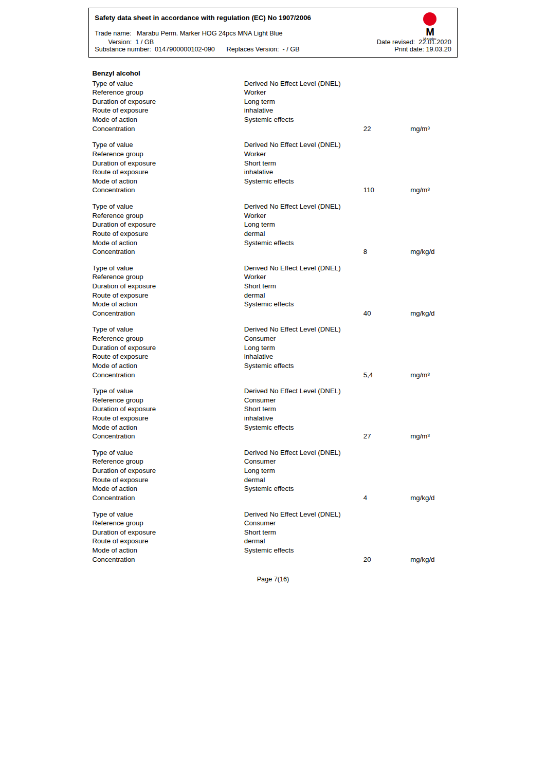M
Marabu
Safety data sheet in accordance with regulation (EC) No 1907/2006
Trade name: Marabu Perm. Marker HOG 24pcs MNA Light Blue
Version: 1 / GB
Date revised: 22.01.2020
Substance number: 0147900000102-090
Replaces Version: - / GB
Print date: 19.03.20
Benzyl alcohol
| Type of value | Derived No Effect Level (DNEL) | | |
| Reference group | Worker | | |
| Duration of exposure | Long term | | |
| Route of exposure | inhalative | | |
| Mode of action | Systemic effects | | |
| Concentration | | 22 | mg/m³ |
| Type of value | Derived No Effect Level (DNEL) | | |
| Reference group | Worker | | |
| Duration of exposure | Short term | | |
| Route of exposure | inhalative | | |
| Mode of action | Systemic effects | | |
| Concentration | | 110 | mg/m³ |
| Type of value | Derived No Effect Level (DNEL) | | |
| Reference group | Worker | | |
| Duration of exposure | Long term | | |
| Route of exposure | dermal | | |
| Mode of action | Systemic effects | | |
| Concentration | | 8 | mg/kg/d |
| Type of value | Derived No Effect Level (DNEL) | | |
| Reference group | Worker | | |
| Duration of exposure | Short term | | |
| Route of exposure | dermal | | |
| Mode of action | Systemic effects | | |
| Concentration | | 40 | mg/kg/d |
| Type of value | Derived No Effect Level (DNEL) | | |
| Reference group | Consumer | | |
| Duration of exposure | Long term | | |
| Route of exposure | inhalative | | |
| Mode of action | Systemic effects | | |
| Concentration | | 5,4 | mg/m³ |
| Type of value | Derived No Effect Level (DNEL) | | |
| Reference group | Consumer | | |
| Duration of exposure | Short term | | |
| Route of exposure | inhalative | | |
| Mode of action | Systemic effects | | |
| Concentration | | 27 | mg/m³ |
| Type of value | Derived No Effect Level (DNEL) | | |
| Reference group | Consumer | | |
| Duration of exposure | Long term | | |
| Route of exposure | dermal | | |
| Mode of action | Systemic effects | | |
| Concentration | | 4 | mg/kg/d |
| Type of value | Derived No Effect Level (DNEL) | | |
| Reference group | Consumer | | |
| Duration of exposure | Short term | | |
| Route of exposure | dermal | | |
| Mode of action | Systemic effects | | |
| Concentration | | 20 | mg/kg/d |
Page 7(16)